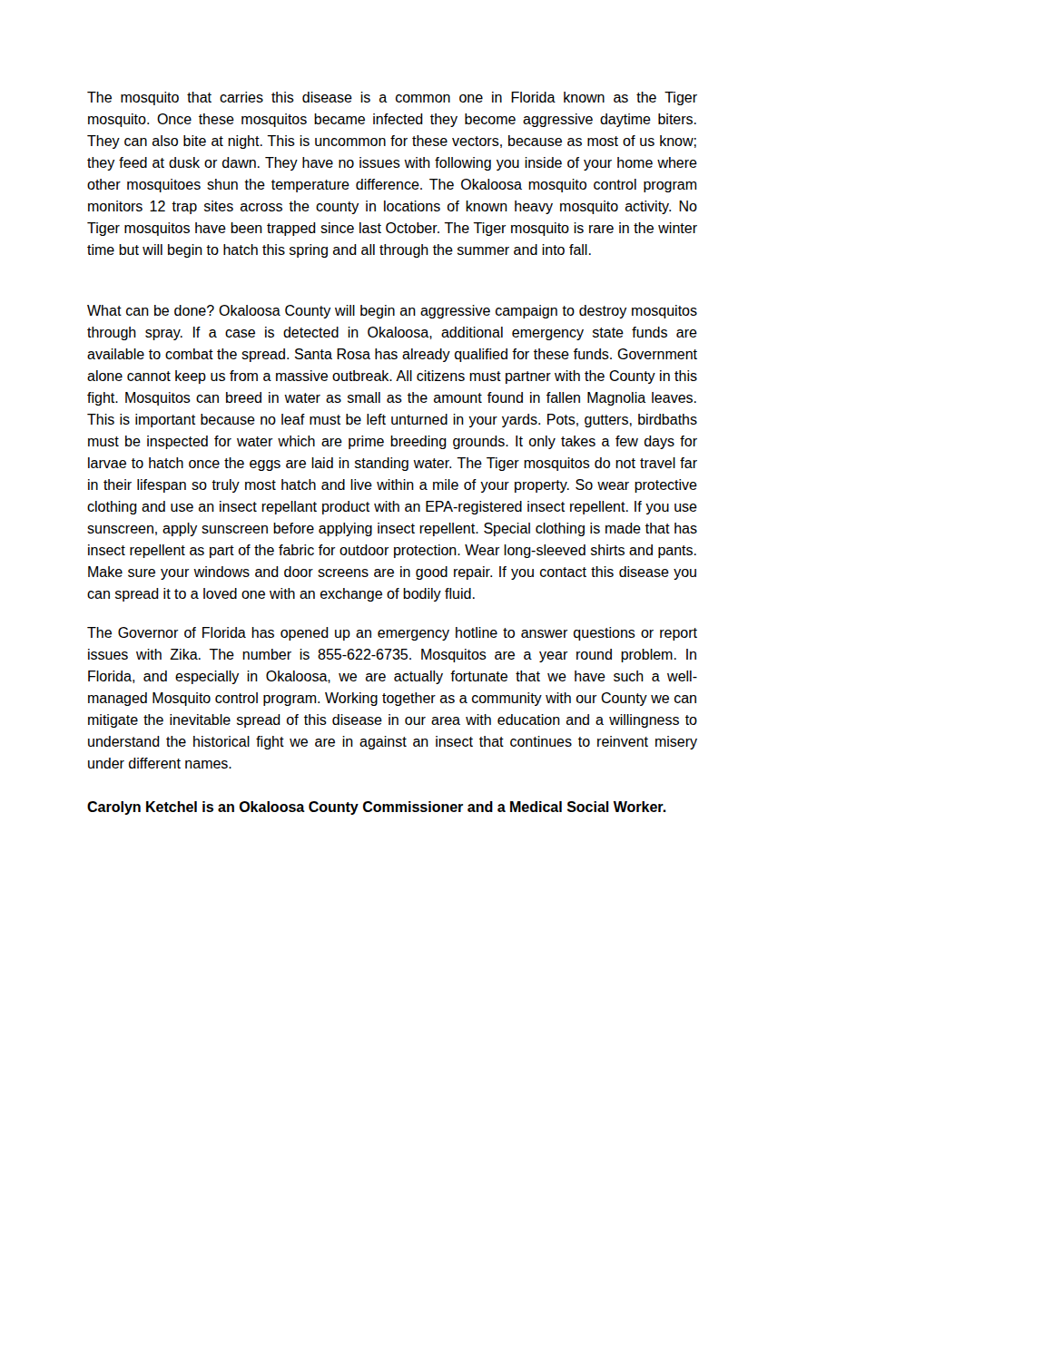The mosquito that carries this disease is a common one in Florida known as the Tiger mosquito. Once these mosquitos became infected they become aggressive daytime biters. They can also bite at night. This is uncommon for these vectors, because as most of us know; they feed at dusk or dawn. They have no issues with following you inside of your home where other mosquitoes shun the temperature difference. The Okaloosa mosquito control program monitors 12 trap sites across the county in locations of known heavy mosquito activity. No Tiger mosquitos have been trapped since last October. The Tiger mosquito is rare in the winter time but will begin to hatch this spring and all through the summer and into fall.
What can be done? Okaloosa County will begin an aggressive campaign to destroy mosquitos through spray. If a case is detected in Okaloosa, additional emergency state funds are available to combat the spread. Santa Rosa has already qualified for these funds. Government alone cannot keep us from a massive outbreak. All citizens must partner with the County in this fight. Mosquitos can breed in water as small as the amount found in fallen Magnolia leaves. This is important because no leaf must be left unturned in your yards. Pots, gutters, birdbaths must be inspected for water which are prime breeding grounds. It only takes a few days for larvae to hatch once the eggs are laid in standing water. The Tiger mosquitos do not travel far in their lifespan so truly most hatch and live within a mile of your property. So wear protective clothing and use an insect repellant product with an EPA-registered insect repellent. If you use sunscreen, apply sunscreen before applying insect repellent. Special clothing is made that has insect repellent as part of the fabric for outdoor protection. Wear long-sleeved shirts and pants. Make sure your windows and door screens are in good repair. If you contact this disease you can spread it to a loved one with an exchange of bodily fluid.
The Governor of Florida has opened up an emergency hotline to answer questions or report issues with Zika. The number is 855-622-6735. Mosquitos are a year round problem. In Florida, and especially in Okaloosa, we are actually fortunate that we have such a well-managed Mosquito control program. Working together as a community with our County we can mitigate the inevitable spread of this disease in our area with education and a willingness to understand the historical fight we are in against an insect that continues to reinvent misery under different names.
Carolyn Ketchel is an Okaloosa County Commissioner and a Medical Social Worker.